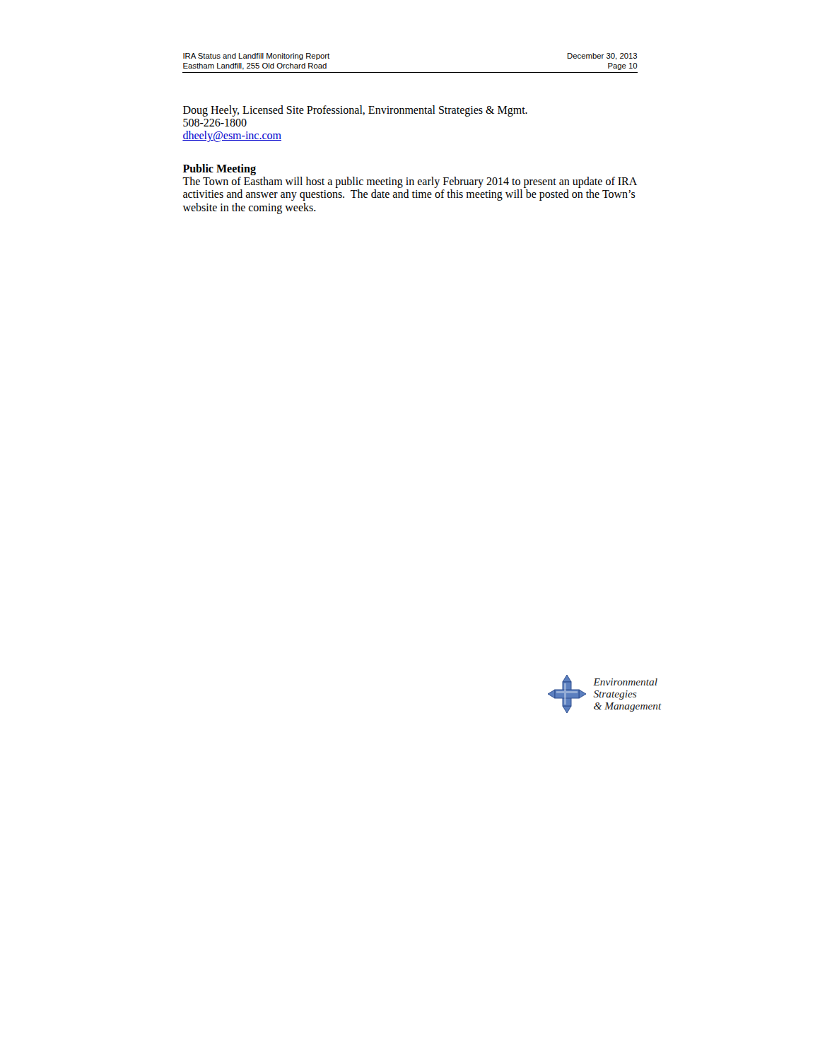IRA Status and Landfill Monitoring Report
December 30, 2013
Eastham Landfill, 255 Old Orchard Road
Page 10
Doug Heely, Licensed Site Professional, Environmental Strategies & Mgmt.
508-226-1800
dheely@esm-inc.com
Public Meeting
The Town of Eastham will host a public meeting in early February 2014 to present an update of IRA activities and answer any questions. The date and time of this meeting will be posted on the Town’s website in the coming weeks.
Environmental
Strategies
& Management